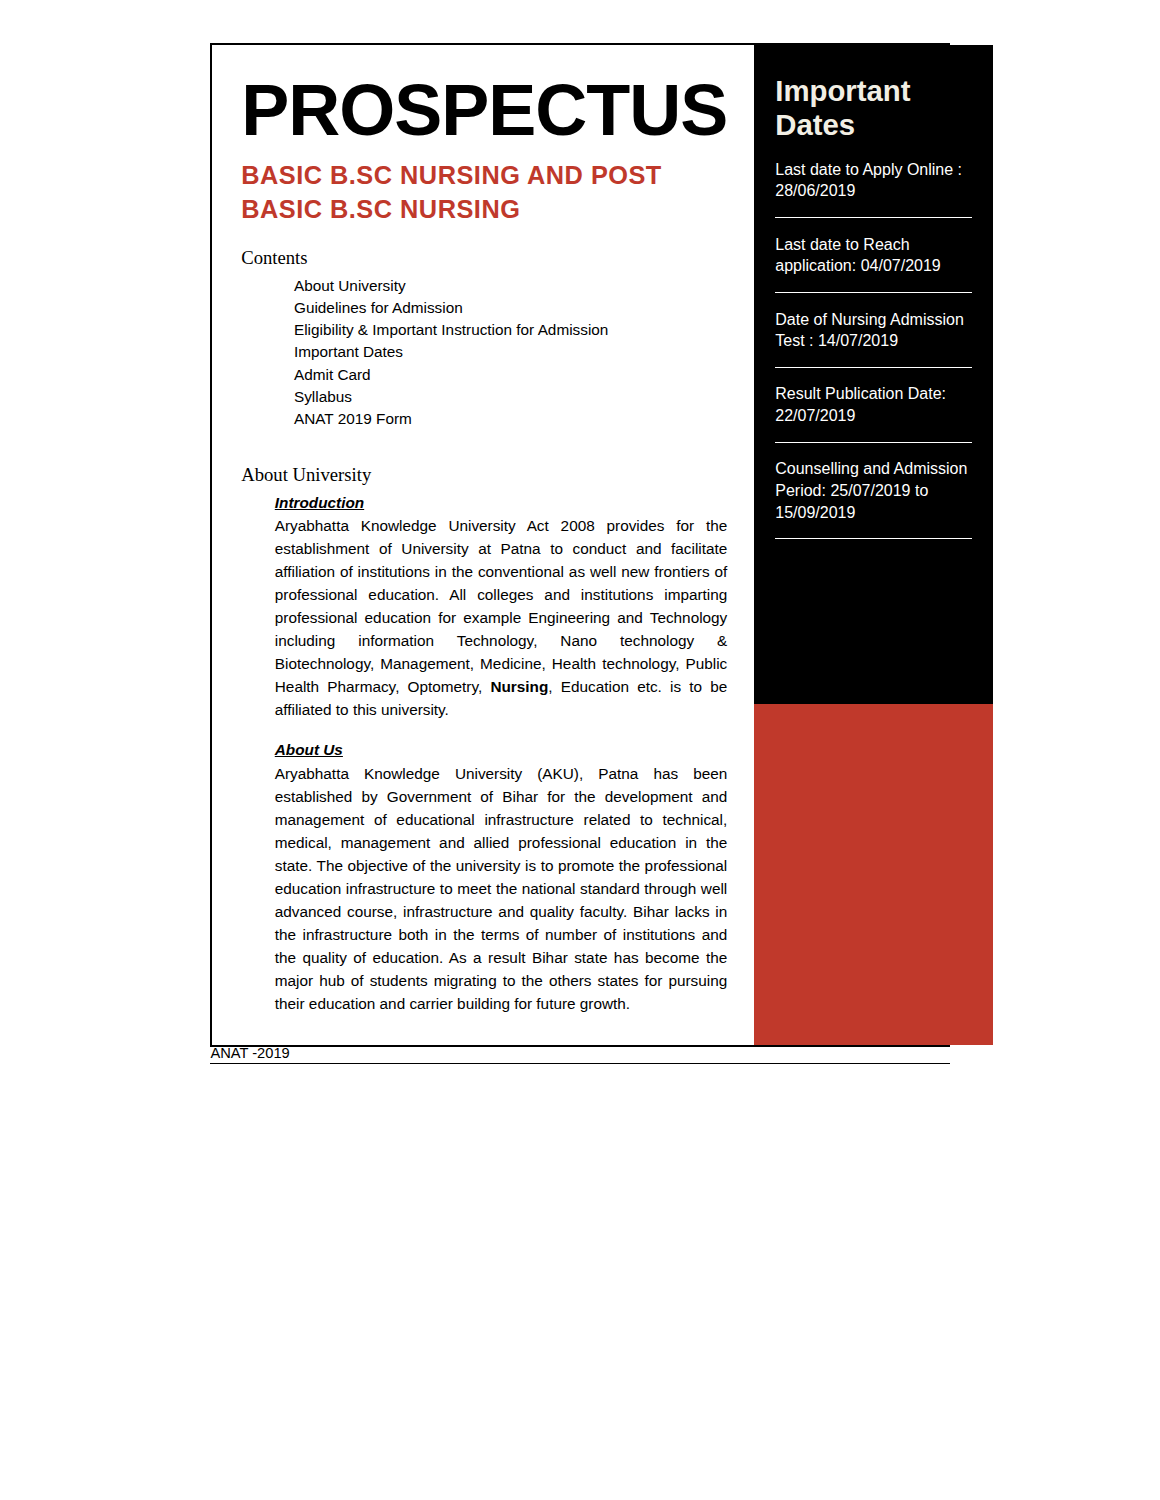PROSPECTUS
BASIC B.SC NURSING AND POST BASIC B.SC NURSING
Contents
About University
Guidelines for Admission
Eligibility & Important Instruction for Admission
Important Dates
Admit Card
Syllabus
ANAT 2019 Form
About University
Introduction
Aryabhatta Knowledge University Act 2008 provides for the establishment of University at Patna to conduct and facilitate affiliation of institutions in the conventional as well new frontiers of professional education. All colleges and institutions imparting professional education for example Engineering and Technology including information Technology, Nano technology & Biotechnology, Management, Medicine, Health technology, Public Health Pharmacy, Optometry, Nursing, Education etc. is to be affiliated to this university.
About Us
Aryabhatta Knowledge University (AKU), Patna has been established by Government of Bihar for the development and management of educational infrastructure related to technical, medical, management and allied professional education in the state. The objective of the university is to promote the professional education infrastructure to meet the national standard through well advanced course, infrastructure and quality faculty. Bihar lacks in the infrastructure both in the terms of number of institutions and the quality of education. As a result Bihar state has become the major hub of students migrating to the others states for pursuing their education and carrier building for future growth.
Important Dates
Last date to Apply Online : 28/06/2019
Last date to Reach application: 04/07/2019
Date of Nursing Admission Test : 14/07/2019
Result Publication Date: 22/07/2019
Counselling and Admission Period: 25/07/2019 to 15/09/2019
ANAT -2019